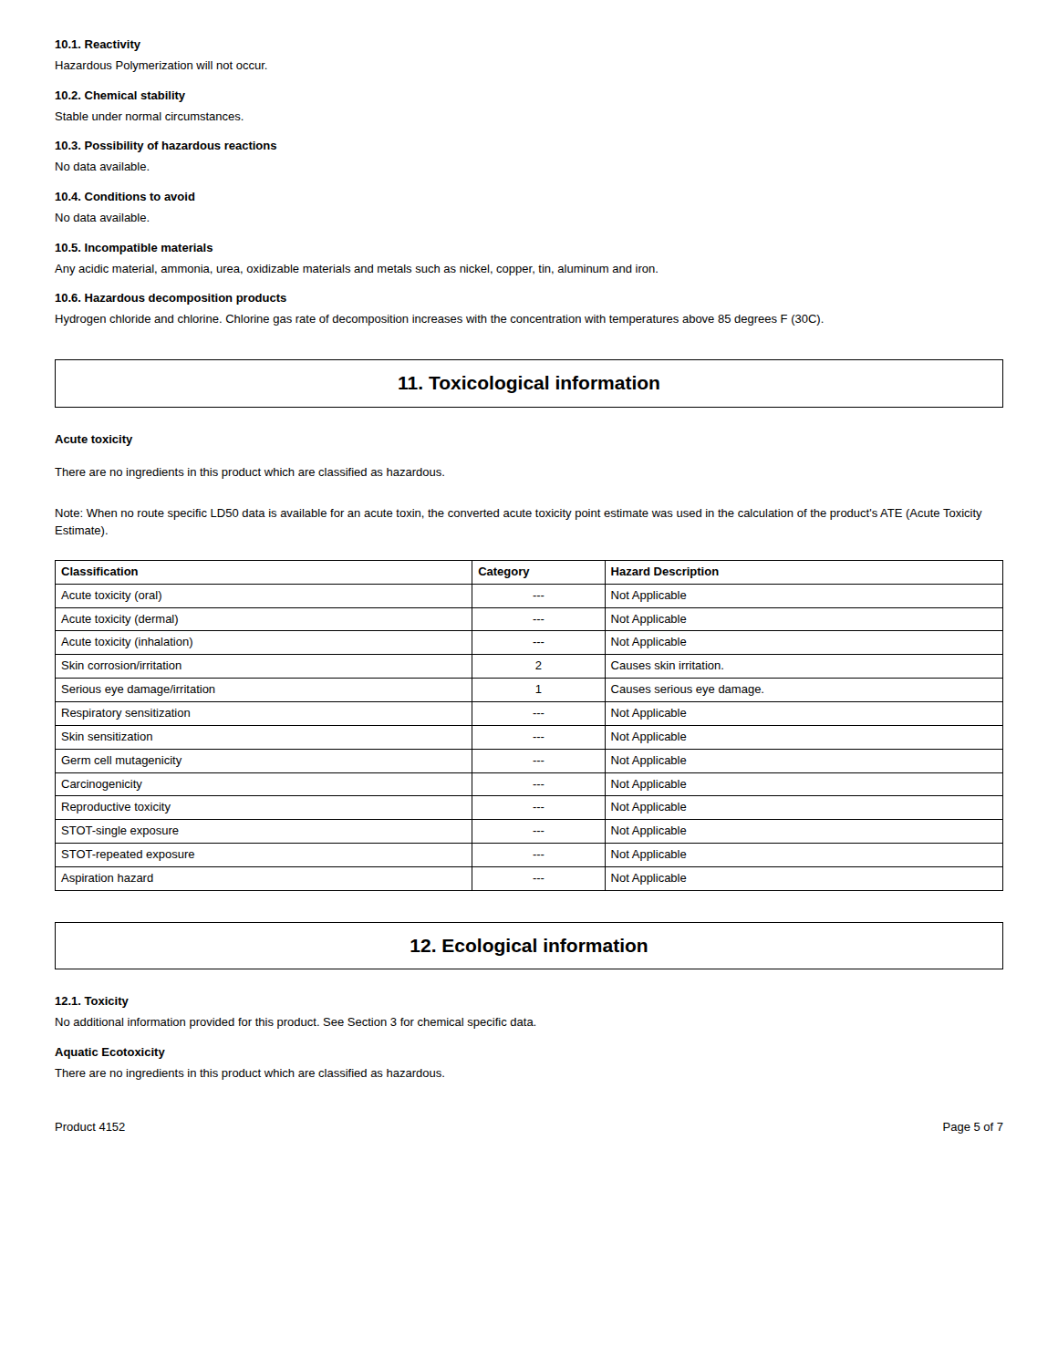10.1. Reactivity
Hazardous Polymerization will not occur.
10.2. Chemical stability
Stable under normal circumstances.
10.3. Possibility of hazardous reactions
No data available.
10.4. Conditions to avoid
No data available.
10.5. Incompatible materials
Any acidic material, ammonia, urea, oxidizable materials and metals such as nickel, copper, tin, aluminum and iron.
10.6. Hazardous decomposition products
Hydrogen chloride and chlorine. Chlorine gas rate of decomposition increases with the concentration with temperatures above 85 degrees F (30C).
11. Toxicological information
Acute toxicity
There are no ingredients in this product which are classified as hazardous.
Note: When no route specific LD50 data is available for an acute toxin, the converted acute toxicity point estimate was used in the calculation of the product's ATE (Acute Toxicity Estimate).
| Classification | Category | Hazard Description |
| --- | --- | --- |
| Acute toxicity (oral) | --- | Not Applicable |
| Acute toxicity (dermal) | --- | Not Applicable |
| Acute toxicity (inhalation) | --- | Not Applicable |
| Skin corrosion/irritation | 2 | Causes skin irritation. |
| Serious eye damage/irritation | 1 | Causes serious eye damage. |
| Respiratory sensitization | --- | Not Applicable |
| Skin sensitization | --- | Not Applicable |
| Germ cell mutagenicity | --- | Not Applicable |
| Carcinogenicity | --- | Not Applicable |
| Reproductive toxicity | --- | Not Applicable |
| STOT-single exposure | --- | Not Applicable |
| STOT-repeated exposure | --- | Not Applicable |
| Aspiration hazard | --- | Not Applicable |
12. Ecological information
12.1. Toxicity
No additional information provided for this product. See Section 3 for chemical specific data.
Aquatic Ecotoxicity
There are no ingredients in this product which are classified as hazardous.
Product 4152 Page 5 of 7